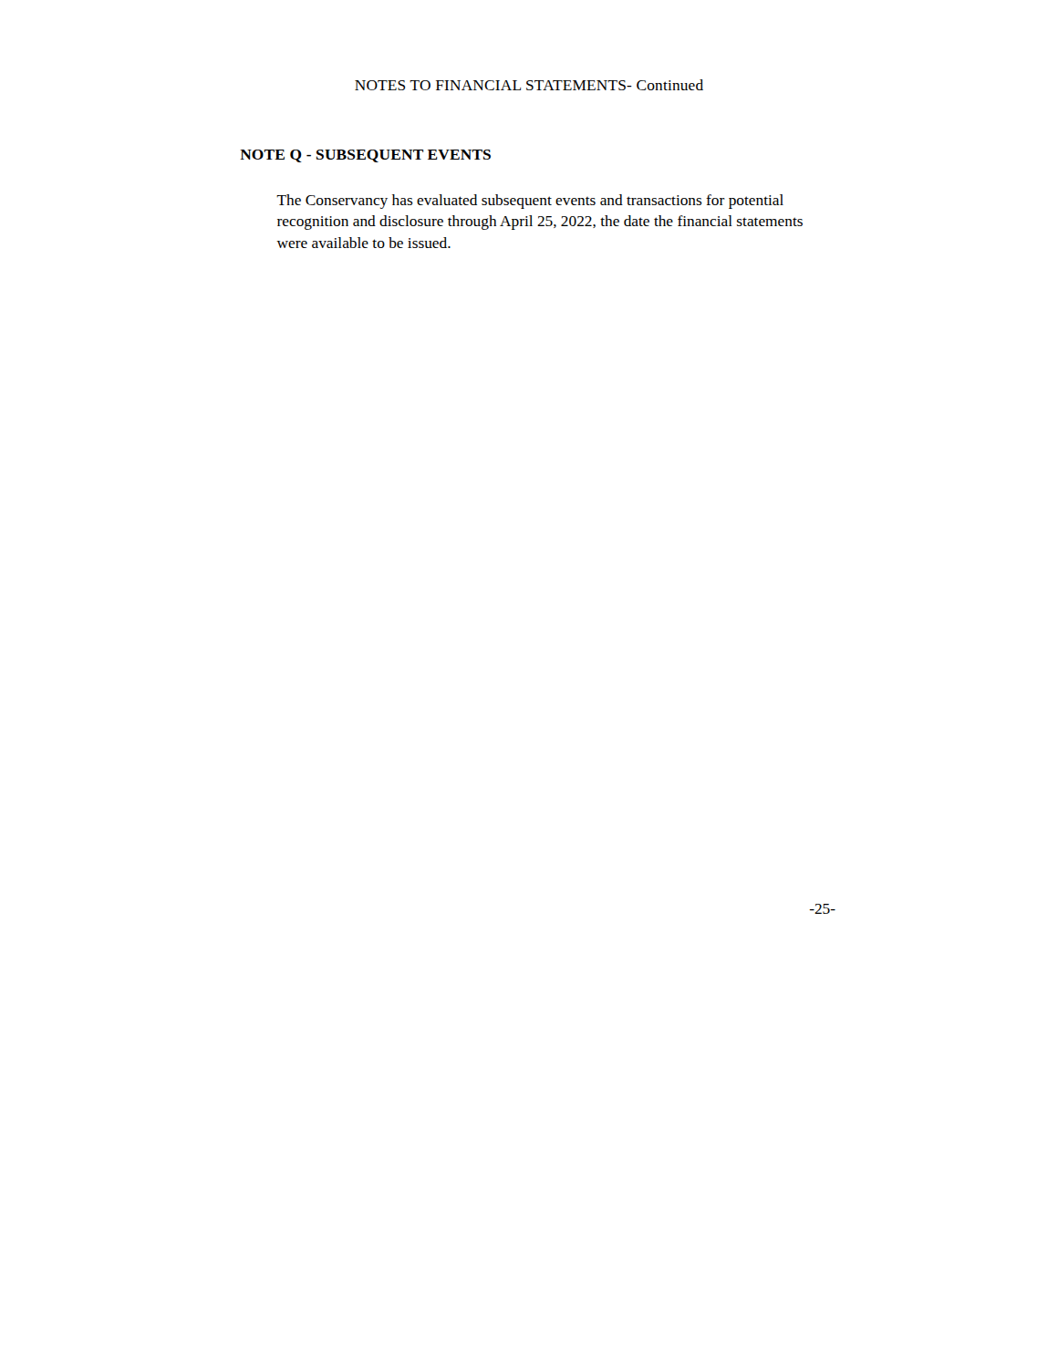NOTES TO FINANCIAL STATEMENTS- Continued
NOTE Q - SUBSEQUENT EVENTS
The Conservancy has evaluated subsequent events and transactions for potential recognition and disclosure through April 25, 2022, the date the financial statements were available to be issued.
-25-